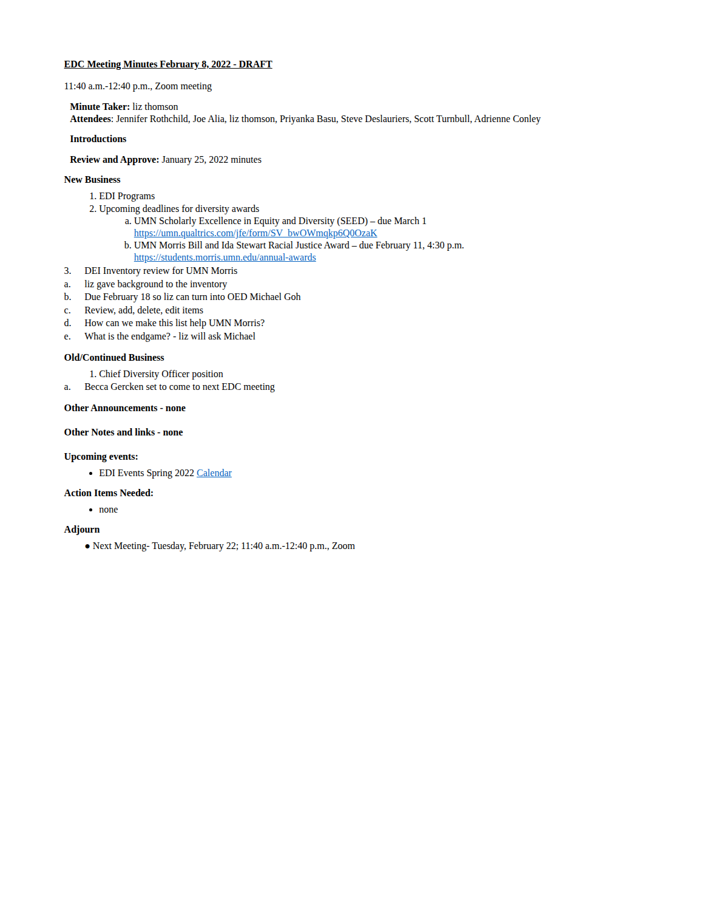EDC Meeting Minutes February 8, 2022 - DRAFT
11:40 a.m.-12:40 p.m., Zoom meeting
Minute Taker: liz thomson
Attendees: Jennifer Rothchild, Joe Alia, liz thomson, Priyanka Basu, Steve Deslauriers, Scott Turnbull, Adrienne Conley
Introductions
Review and Approve: January 25, 2022 minutes
New Business
EDI Programs
Upcoming deadlines for diversity awards
UMN Scholarly Excellence in Equity and Diversity (SEED) – due March 1
https://umn.qualtrics.com/jfe/form/SV_bwOWmqkp6Q0OzaK
UMN Morris Bill and Ida Stewart Racial Justice Award – due February 11, 4:30 p.m.
https://students.morris.umn.edu/annual-awards
3. DEI Inventory review for UMN Morris
a. liz gave background to the inventory
b. Due February 18 so liz can turn into OED Michael Goh
c. Review, add, delete, edit items
d. How can we make this list help UMN Morris?
e. What is the endgame? - liz will ask Michael
Old/Continued Business
Chief Diversity Officer position
a. Becca Gercken set to come to next EDC meeting
Other Announcements - none
Other Notes and links - none
Upcoming events:
EDI Events Spring 2022 Calendar
Action Items Needed:
none
Adjourn
● Next Meeting- Tuesday, February 22; 11:40 a.m.-12:40 p.m., Zoom